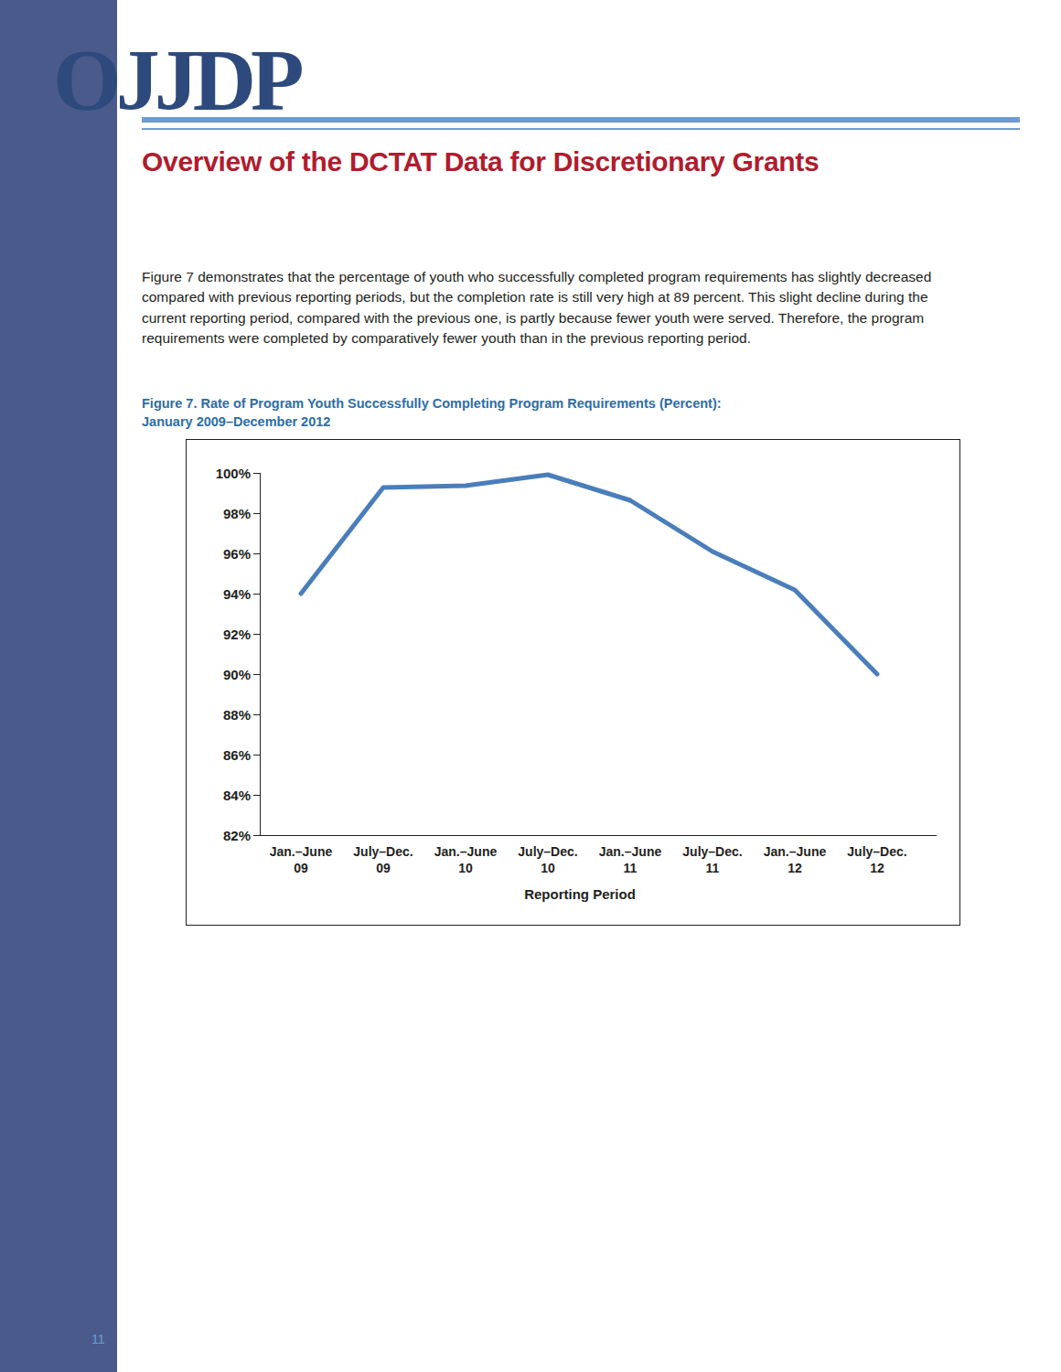OJJDP
Overview of the DCTAT Data for Discretionary Grants
Figure 7 demonstrates that the percentage of youth who successfully completed program requirements has slightly decreased compared with previous reporting periods, but the completion rate is still very high at 89 percent. This slight decline during the current reporting period, compared with the previous one, is partly because fewer youth were served. Therefore, the program requirements were completed by comparatively fewer youth than in the previous reporting period.
Figure 7. Rate of Program Youth Successfully Completing Program Requirements (Percent):
January 2009–December 2012
100%
98%
96%
94%
92%
90%
88%
86%
84%
82%
Jan.–June
09
July–Dec.
09
Jan.–June
10
July–Dec.
10
Jan.–June
11
July–Dec.
11
Jan.–June
12
July–Dec.
12
Reporting Period
11